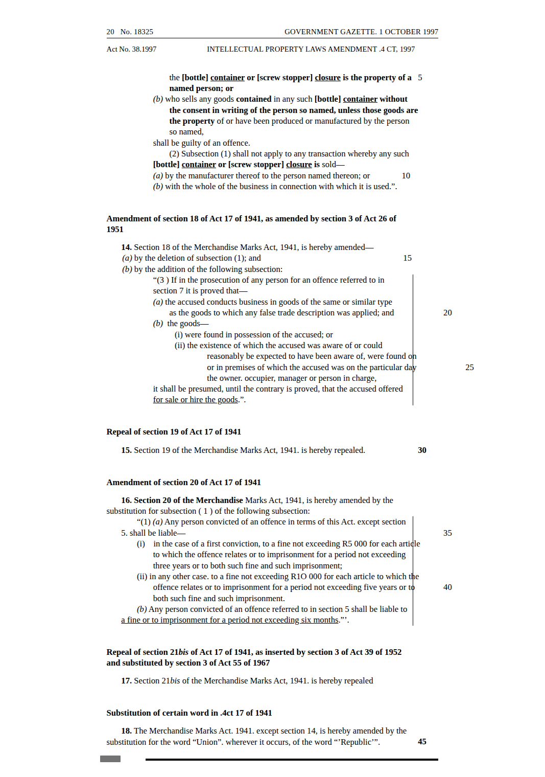20 No. 18325
GOVERNMENT GAZETTE. 1 OCTOBER 1997
Act No. 38.1997
INTELLECTUAL PROPERTY LAWS AMENDMENT .4 CT, 1997
the [bottle] container or [screw stopper] closure is the property of a
named person; or
(b) who sells any goods contained in any such [bottle] container without
the consent in writing of the person so named, unless those goods are
the property of or have been produced or manufactured by the person 5
so named,
shall be guilty of an offence.
(2) Subsection (1) shall not apply to any transaction whereby any such
[bottle] container or [screw stopper] closure is sold—
(a) by the manufacturer thereof to the person named thereon; or 10
(b) with the whole of the business in connection with which it is used.”.
Amendment of section 18 of Act 17 of 1941, as amended by section 3 of Act 26 of
1951
14. Section 18 of the Merchandise Marks Act, 1941, is hereby amended—
(a) by the deletion of subsection (1); and 15
(b) by the addition of the following subsection:
“(3 ) If in the prosecution of any person for an offence referred to in
section 7 it is proved that—
(a) the accused conducts business in goods of the same or similar type
as the goods to which any false trade description was applied; and 20
(b) the goods—
(i) were found in possession of the accused; or
(ii) the existence of which the accused was aware of or could
reasonably be expected to have been aware of, were found on
or in premises of which the accused was on the particular day 25
the owner. occupier, manager or person in charge,
it shall be presumed, until the contrary is proved, that the accused offered
for sale or hire the goods.”.
Repeal of section 19 of Act 17 of 1941
15. Section 19 of the Merchandise Marks Act, 1941. is hereby repealed. 30
Amendment of section 20 of Act 17 of 1941
16. Section 20 of the Merchandise Marks Act, 1941, is hereby amended by the
substitution for subsection ( 1 ) of the following subsection:
“(1) (a) Any person convicted of an offence in terms of this Act. except section
5. shall be liable— 35
(i) in the case of a first conviction, to a fine not exceeding R5 000 for each article
to which the offence relates or to imprisonment for a period not exceeding
three years or to both such fine and such imprisonment;
(ii) in any other case. to a fine not exceeding R1O 000 for each article to which the
offence relates or to imprisonment for a period not exceeding five years or to 40
both such fine and such imprisonment.
(b) Any person convicted of an offence referred to in section 5 shall be liable to
a fine or to imprisonment for a period not exceeding six months.”’.
Repeal of section 21bis of Act 17 of 1941, as inserted by section 3 of Act 39 of 1952
and substituted by section 3 of Act 55 of 1967 45
17. Section 21bis of the Merchandise Marks Act, 1941. is hereby repealed
Substitution of certain word in .4ct 17 of 1941
18. The Merchandise Marks Act. 1941. except section 14, is hereby amended by the
substitution for the word “Union”. wherever it occurs, of the word “’Republic’”.